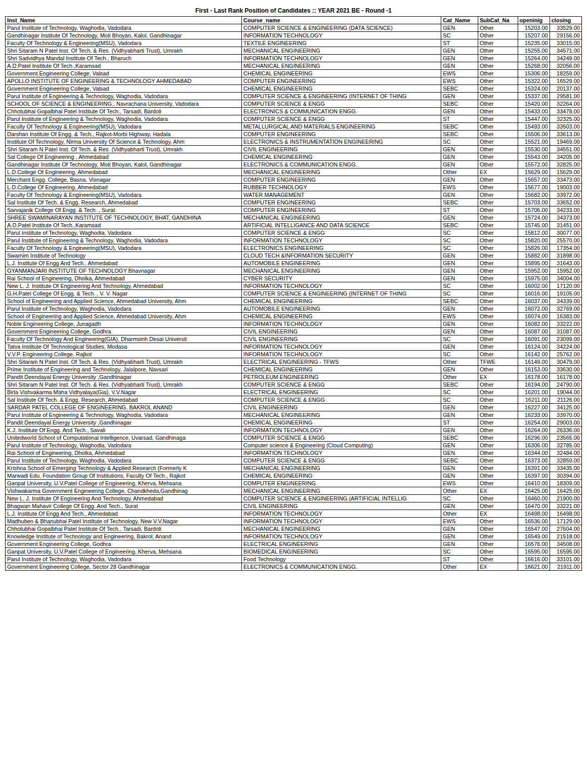First - Last Rank Position of Candidates :: YEAR 2021 BE - Round -1
| Inst_Name | Course_name | Cat_Name | SubCat_Na | openinig | closing |
| --- | --- | --- | --- | --- | --- |
| Parul Institute of Technology, Waghodia, Vadodara | COMPUTER SCIENCE & ENGINEERING (DATA SCIENCE) | GEN | Other | 15203.00 | 33529.00 |
| Gandhinagar Institute Of Technology, Moti Bhoyan, Kalol, Gandhinagar | INFORMATION TECHNOLOGY | SC | Other | 15207.00 | 29156.00 |
| Faculty Of Technology & Engineering(MSU), Vadodara | TEXTILE ENGINEERING | ST | Other | 15235.00 | 33015.00 |
| Shri Sitaram N Patel Inst. Of Tech. & Res. (Vidhyabharti Trust), Umrakh | MECHANICAL ENGINEERING | GEN | Other | 15255.00 | 34571.00 |
| Shri Sadvidhya Mandal Institute Of Tech., Bharuch | INFORMATION TECHNOLOGY | GEN | Other | 15264.00 | 34249.00 |
| A.D.Patel Institute Of Tech.,Karamsad | MECHANICAL ENGINEERING | GEN | Other | 15268.00 | 32056.00 |
| Government Engineering College, Valsad | CHEMICAL ENGINEERING | EWS | Other | 15306.00 | 18259.00 |
| APOLLO INSTITUTE OF ENGINEERING & TECHNOLOGY AHMEDABAD | COMPUTER ENGINEERING | EWS | Other | 15322.00 | 16529.00 |
| Government Engineering College, Valsad | CHEMICAL ENGINEERING | SEBC | Other | 15324.00 | 20137.00 |
| Parul Institute of Engineering & Technology, Waghodia, Vadodara | COMPUTER SCIENCE & ENGINEERING (INTERNET OF THING | GEN | Other | 15337.00 | 29581.00 |
| SCHOOL OF SCIENCE & ENGINEERING., Navrachana University, Vadodara | COMPUTER SCIENCE & ENGG | SEBC | Other | 15420.00 | 32264.00 |
| Chhotubhai Gopalbhai Patel Institute Of Tech., Tarsadi, Bardoli | ELECTRONICS & COMMUNICATION ENGG. | GEN | Other | 15433.00 | 33478.00 |
| Parul Institute of Engineering & Technology, Waghodia, Vadodara | COMPUTER SCIENCE & ENGG | ST | Other | 15447.00 | 32325.00 |
| Faculty Of Technology & Engineering(MSU), Vadodara | METALLURGICAL AND MATERIALS ENGINEERING | SEBC | Other | 15493.00 | 33503.00 |
| Darshan Institute Of Engg. & Tech., Rajkot-Morbi Highway, Hadala | COMPUTER ENGINEERING | SEBC | Other | 15506.00 | 33613.00 |
| Institute Of Technology, Nirma University Of Science & Technology, Ahm | ELECTRONICS & INSTRUMENTATION ENGINEERING | SC | Other | 15521.00 | 19469.00 |
| Shri Sitaram N Patel Inst. Of Tech. & Res. (Vidhyabharti Trust), Umrakh | CIVIL ENGINEERING | GEN | Other | 15530.00 | 34551.00 |
| Sal College Of Engineering , Ahmedabad | CHEMICAL ENGINEERING | GEN | Other | 15543.00 | 34205.00 |
| Gandhinagar Institute Of Technology, Moti Bhoyan, Kalol, Gandhinagar | ELECTRONICS & COMMUNICATION ENGG. | GEN | Other | 15572.00 | 32825.00 |
| L.D.College Of Engineering, Ahmedabad | MECHANICAL ENGINEERING | Other | EX | 15629.00 | 15629.00 |
| Merchant Engg. College, Basna. Visnagar | COMPUTER ENGINEERING | GEN | Other | 15657.00 | 33473.00 |
| L.D.College Of Engineering, Ahmedabad | RUBBER TECHNOLOGY | EWS | Other | 15677.00 | 19003.00 |
| Faculty Of Technology & Engineering(MSU), Vadodara | WATER MANAGEMENT | GEN | Other | 15682.00 | 33972.00 |
| Sal Institute Of Tech. & Engg. Research, Ahmedabad | COMPUTER ENGINEERING | SEBC | Other | 15703.00 | 33652.00 |
| Sarvajanik College Of Engg. & Tech. , Surat | COMPUTER ENGINEERING | ST | Other | 15706.00 | 34233.00 |
| SHREE SWAMINARAYAN INSTITUTE OF TECHNOLOGY, BHAT, GANDHINA | MECHANICAL ENGINEERING | GEN | Other | 15724.00 | 34373.00 |
| A.D.Patel Institute Of Tech.,Karamsad | ARTIFICIAL INTELLIGANCE AND DATA SCIENCE | SEBC | Other | 15745.00 | 31451.00 |
| Parul Institute of Technology, Waghodia, Vadodara | COMPUTER SCIENCE & ENGG | SC | Other | 15812.00 | 30077.00 |
| Parul Institute of Engineering & Technology, Waghodia, Vadodara | INFORMATION TECHNOLOGY | SC | Other | 15820.00 | 25570.00 |
| Faculty Of Technology & Engineering(MSU), Vadodara | ELECTRONICS ENGINEERING | SC | Other | 15826.00 | 17354.00 |
| Swarnim Institute of Technology | CLOUD TECH &INFORMATION SECURITY | GEN | Other | 15882.00 | 31898.00 |
| L.J. Institute Of Engg And Tech., Ahmedabad | AUTOMOBILE ENGINEERING | GEN | Other | 15895.00 | 31643.00 |
| GYANMANJARI INSTITUTE OF TECHNOLOGY Bhavnagar | MECHANICAL ENGINEERING | GEN | Other | 15952.00 | 15952.00 |
| Rai School of Engineering, Dholka, Ahmedabad | CYBER SECURITY | GEN | Other | 15975.00 | 34004.00 |
| New L. J. Institute Of Engineering And Technology, Ahmedabad | INFORMATION TECHNOLOGY | SC | Other | 16002.00 | 17120.00 |
| G.H.Patel College Of Engg. & Tech. , V. V. Nagar | COMPUTER SCIENCE & ENGINEERING (INTERNET OF THING | SC | Other | 16016.00 | 19105.00 |
| School of Engineering and Applied Science, Ahmedabad University, Ahm | CHEMICAL ENGINEERING | SEBC | Other | 16037.00 | 34339.00 |
| Parul Institute of Technology, Waghodia, Vadodara | AUTOMOBILE ENGINEERING | GEN | Other | 16072.00 | 32769.00 |
| School of Engineering and Applied Science, Ahmedabad University, Ahm | CHEMICAL ENGINEERING | EWS | Other | 16074.00 | 16383.00 |
| Noble Engineering College, Junagadh | INFORMATION TECHNOLOGY | GEN | Other | 16082.00 | 33222.00 |
| Government Engineering College, Godhra | CIVIL ENGINEERING | GEN | Other | 16087.00 | 31087.00 |
| Faculty Of Technology And Engineering(GIA), Dharmsinh Desai Universit | CIVIL ENGINEERING | SC | Other | 16091.00 | 23099.00 |
| Tatva Institute Of Technological Studies, Modasa | INFORMATION TECHNOLOGY | GEN | Other | 16124.00 | 34224.00 |
| V.V.P. Engineering College, Rajkot | INFORMATION TECHNOLOGY | SC | Other | 16142.00 | 25762.00 |
| Shri Sitaram N Patel Inst. Of Tech. & Res. (Vidhyabharti Trust), Umrakh | ELECTRICAL ENGINEERING - TFWS | Other | TFWE | 16149.00 | 30479.00 |
| Prime Institute of Engineering and Technology, Jalalpore, Navsari | CHEMICAL ENGINEERING | GEN | Other | 16153.00 | 33630.00 |
| Pandit Deendayal Energy University ,Gandhinagar | PETROLEUM ENGINEERING | Other | EX | 16178.00 | 16178.00 |
| Shri Sitaram N Patel Inst. Of Tech. & Res. (Vidhyabharti Trust), Umrakh | COMPUTER SCIENCE & ENGG | SEBC | Other | 16194.00 | 24790.00 |
| Birla Vishvakarma Maha Vidhyalaya(Gia), V.V.Nagar | ELECTRICAL ENGINEERING | SC | Other | 16201.00 | 19044.00 |
| Sal Institute Of Tech. & Engg. Research, Ahmedabad | COMPUTER SCIENCE & ENGG | SC | Other | 16211.00 | 21126.00 |
| SARDAR PATEL COLLEGE OF ENGINEERING, BAKROL ANAND | CIVIL ENGINEERING | GEN | Other | 16227.00 | 34125.00 |
| Parul Institute of Engineering & Technology, Waghodia, Vadodara | MECHANICAL ENGINEERING | GEN | Other | 16233.00 | 33970.00 |
| Pandit Deendayal Energy University ,Gandhinagar | CHEMICAL ENGINEERING | ST | Other | 16254.00 | 29003.00 |
| K.J. Institute Of Engg. And Tech., Savali | INFORMATION TECHNOLOGY | GEN | Other | 16264.00 | 26336.00 |
| Unitedworld School of Computational Intelligence, Uvarsad, Gandhinaga | COMPUTER SCIENCE & ENGG | SEBC | Other | 16296.00 | 23565.00 |
| Parul Institute of Technology, Waghodia, Vadodara | Computer science & Engineering (Cloud Computing) | GEN | Other | 16306.00 | 32785.00 |
| Rai School of Engineering, Dholka, Ahmedabad | INFORMATION TECHNOLOGY | GEN | Other | 16344.00 | 32484.00 |
| Parul Institute of Technology, Waghodia, Vadodara | COMPUTER SCIENCE & ENGG | SEBC | Other | 16373.00 | 32859.00 |
| Krishna School of Emerging Technology & Applied Research (Formerly K | MECHANICAL ENGINEERING | GEN | Other | 16391.00 | 33435.00 |
| Marwadi Edu. Foundation Group Of Institutions, Faculty Of Tech., Rajkot | CHEMICAL ENGINEERING | GEN | Other | 16397.00 | 30394.00 |
| Ganpat University, U.V.Patel College of Engineering, Kherva, Mehsana | COMPUTER ENGINEERING | EWS | Other | 16410.00 | 18309.00 |
| Vishwakarma Government Engineering College, Chandkheda,Gandhinag | MECHANICAL ENGINEERING | Other | EX | 16425.00 | 16425.00 |
| New L. J. Institute Of Engineering And Technology, Ahmedabad | COMPUTER SCIENCE & ENGINEERING (ARTIFICIAL INTELLIG | SC | Other | 16460.00 | 21900.00 |
| Bhagwan Mahavir College Of Engg. And Tech., Surat | CIVIL ENGINEERING | GEN | Other | 16470.00 | 33221.00 |
| L.J. Institute Of Engg And Tech., Ahmedabad | INFORMATION TECHNOLOGY | Other | EX | 16498.00 | 16498.00 |
| Madhuben & Bhanubhai Patel Institute of Technology, New V.V.Nagar | INFORMATION TECHNOLOGY | EWS | Other | 16536.00 | 17129.00 |
| Chhotubhai Gopalbhai Patel Institute Of Tech., Tarsadi, Bardoli | MECHANICAL ENGINEERING | GEN | Other | 16547.00 | 27604.00 |
| Knowledge Institute of Technology and Engineering, Bakrol, Anand | INFORMATION TECHNOLOGY | GEN | Other | 16549.00 | 21518.00 |
| Government Engineering College, Godhra | ELECTRICAL ENGINEERING | GEN | Other | 16576.00 | 34508.00 |
| Ganpat University, U.V.Patel College of Engineering, Kherva, Mehsana | BIOMEDICAL ENGINEERING | SC | Other | 16595.00 | 16595.00 |
| Parul Institute of Technology, Waghodia, Vadodara | Food Technology | ST | Other | 16616.00 | 33101.00 |
| Government Engineering College, Sector 28 Gandhinagar | ELECTRONICS & COMMUNICATION ENGG. | Other | EX | 16621.00 | 21911.00 |